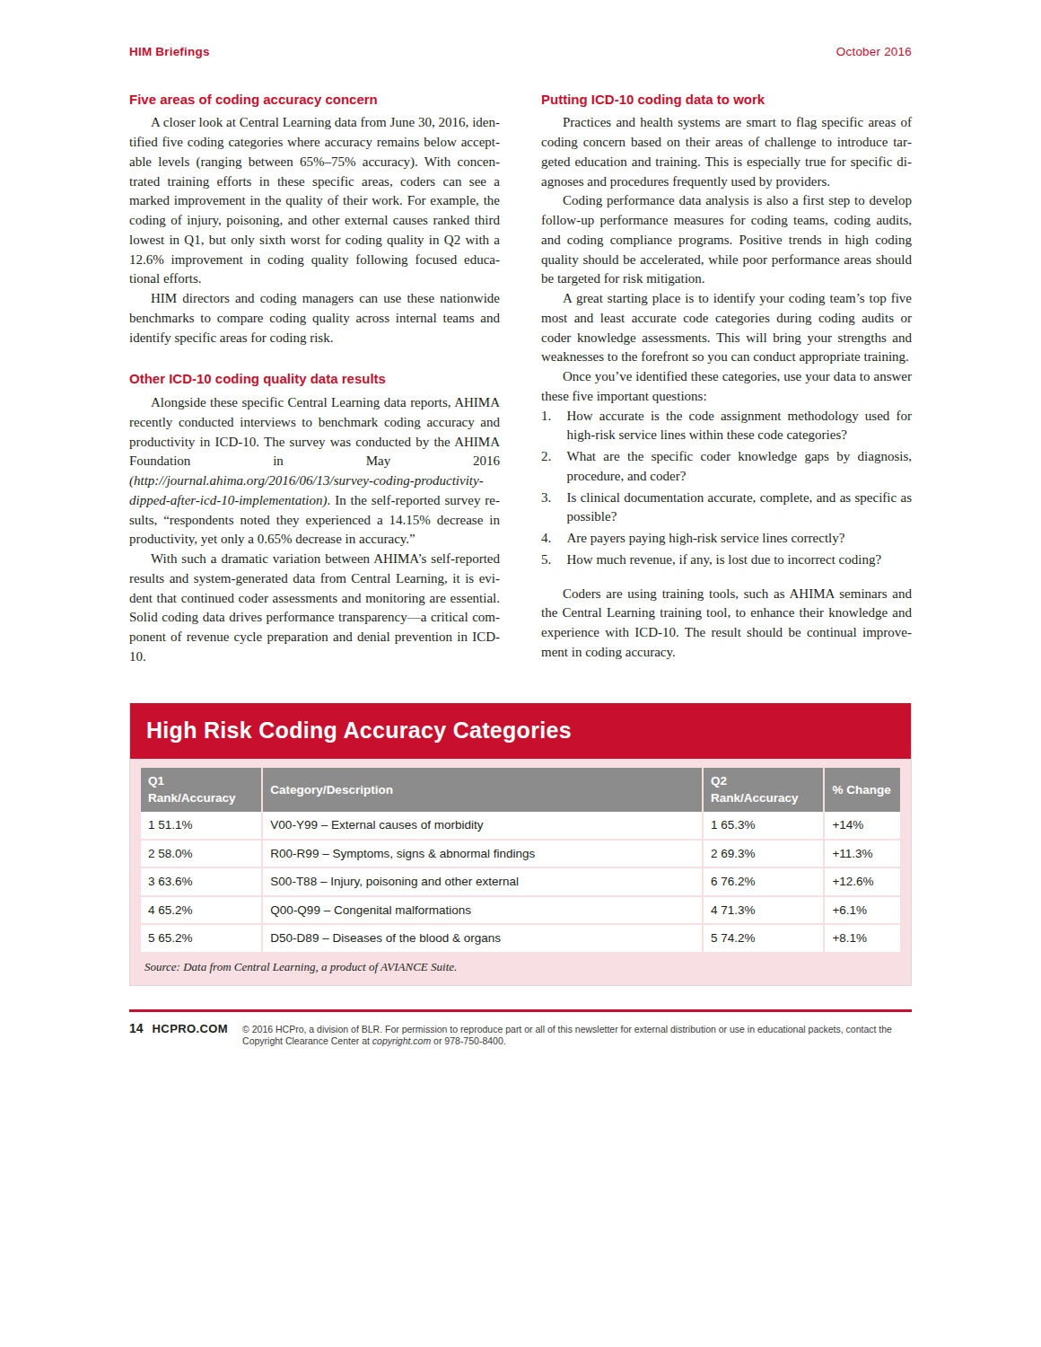HIM Briefings
October 2016
Five areas of coding accuracy concern
A closer look at Central Learning data from June 30, 2016, identified five coding categories where accuracy remains below acceptable levels (ranging between 65%–75% accuracy). With concentrated training efforts in these specific areas, coders can see a marked improvement in the quality of their work. For example, the coding of injury, poisoning, and other external causes ranked third lowest in Q1, but only sixth worst for coding quality in Q2 with a 12.6% improvement in coding quality following focused educational efforts.
HIM directors and coding managers can use these nationwide benchmarks to compare coding quality across internal teams and identify specific areas for coding risk.
Other ICD-10 coding quality data results
Alongside these specific Central Learning data reports, AHIMA recently conducted interviews to benchmark coding accuracy and productivity in ICD-10. The survey was conducted by the AHIMA Foundation in May 2016 (http://journal.ahima.org/2016/06/13/survey-coding-productivity-dipped-after-icd-10-implementation). In the self-reported survey results, “respondents noted they experienced a 14.15% decrease in productivity, yet only a 0.65% decrease in accuracy.”
With such a dramatic variation between AHIMA’s self-reported results and system-generated data from Central Learning, it is evident that continued coder assessments and monitoring are essential. Solid coding data drives performance transparency—a critical component of revenue cycle preparation and denial prevention in ICD-10.
Putting ICD-10 coding data to work
Practices and health systems are smart to flag specific areas of coding concern based on their areas of challenge to introduce targeted education and training. This is especially true for specific diagnoses and procedures frequently used by providers.
Coding performance data analysis is also a first step to develop follow-up performance measures for coding teams, coding audits, and coding compliance programs. Positive trends in high coding quality should be accelerated, while poor performance areas should be targeted for risk mitigation.
A great starting place is to identify your coding team’s top five most and least accurate code categories during coding audits or coder knowledge assessments. This will bring your strengths and weaknesses to the forefront so you can conduct appropriate training.
Once you’ve identified these categories, use your data to answer these five important questions:
How accurate is the code assignment methodology used for high-risk service lines within these code categories?
What are the specific coder knowledge gaps by diagnosis, procedure, and coder?
Is clinical documentation accurate, complete, and as specific as possible?
Are payers paying high-risk service lines correctly?
How much revenue, if any, is lost due to incorrect coding?
Coders are using training tools, such as AHIMA seminars and the Central Learning training tool, to enhance their knowledge and experience with ICD-10. The result should be continual improvement in coding accuracy.
High Risk Coding Accuracy Categories
| Q1 Rank/Accuracy | Category/Description | Q2 Rank/Accuracy | % Change |
| --- | --- | --- | --- |
| 1 51.1% | V00-Y99 – External causes of morbidity | 1 65.3% | +14% |
| 2 58.0% | R00-R99 – Symptoms, signs & abnormal findings | 2 69.3% | +11.3% |
| 3 63.6% | S00-T88 – Injury, poisoning and other external | 6 76.2% | +12.6% |
| 4 65.2% | Q00-Q99 – Congenital malformations | 4 71.3% | +6.1% |
| 5 65.2% | D50-D89 – Diseases of the blood & organs | 5 74.2% | +8.1% |
Source: Data from Central Learning, a product of AVIANCE Suite.
14 HCPRO.COM © 2016 HCPro, a division of BLR. For permission to reproduce part or all of this newsletter for external distribution or use in educational packets, contact the Copyright Clearance Center at copyright.com or 978-750-8400.